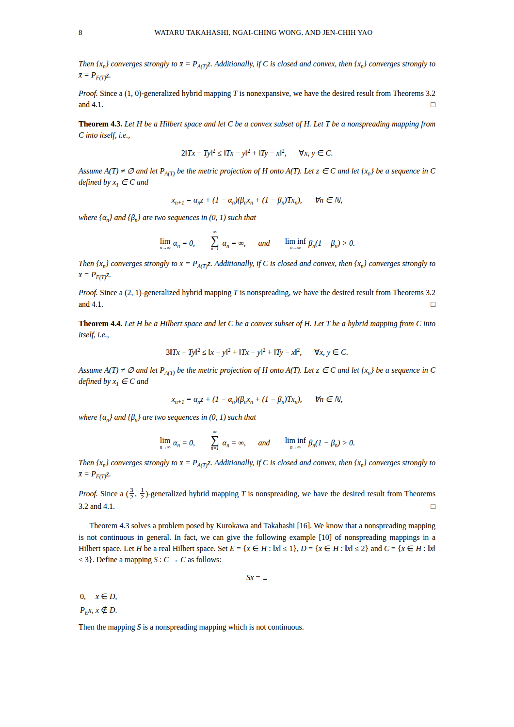8 WATARU TAKAHASHI, NGAI-CHING WONG, AND JEN-CHIH YAO
Then {xn} converges strongly to x̄ = PA(T)z. Additionally, if C is closed and convex, then {xn} converges strongly to x̄ = PF(T)z.
Proof. Since a (1, 0)-generalized hybrid mapping T is nonexpansive, we have the desired result from Theorems 3.2 and 4.1. □
Theorem 4.3. Let H be a Hilbert space and let C be a convex subset of H. Let T be a nonspreading mapping from C into itself, i.e.,
2‖Tx − Ty‖2 ≤ ‖Tx − y‖2 + ‖Ty − x‖2, ∀x, y ∈ C.
Assume A(T) ≠ ∅ and let PA(T) be the metric projection of H onto A(T). Let z ∈ C and let {xn} be a sequence in C defined by x1 ∈ C and
xn+1 = αnz + (1 − αn)(βnxn + (1 − βn)Txn), ∀n ∈ ℕ,
where {αn} and {βn} are two sequences in (0, 1) such that
lim n→∞ αn = 0, ∞∑n=1 αn = ∞, and lim inf n→∞ βn(1 − βn) > 0.
Then {xn} converges strongly to x̄ = PA(T)z. Additionally, if C is closed and convex, then {xn} converges strongly to x̄ = PF(T)z.
Proof. Since a (2, 1)-generalized hybrid mapping T is nonspreading, we have the desired result from Theorems 3.2 and 4.1. □
Theorem 4.4. Let H be a Hilbert space and let C be a convex subset of H. Let T be a hybrid mapping from C into itself, i.e.,
3‖Tx − Ty‖2 ≤ ‖x − y‖2 + ‖Tx − y‖2 + ‖Ty − x‖2, ∀x, y ∈ C.
Assume A(T) ≠ ∅ and let PA(T) be the metric projection of H onto A(T). Let z ∈ C and let {xn} be a sequence in C defined by x1 ∈ C and
xn+1 = αnz + (1 − αn)(βnxn + (1 − βn)Txn), ∀n ∈ ℕ,
where {αn} and {βn} are two sequences in (0, 1) such that
lim n→∞ αn = 0, ∞∑n=1 αn = ∞, and lim inf n→∞ βn(1 − βn) > 0.
Then {xn} converges strongly to x̄ = PA(T)z. Additionally, if C is closed and convex, then {xn} converges strongly to x̄ = PF(T)z.
Proof. Since a (32, 12)-generalized hybrid mapping T is nonspreading, we have the desired result from Theorems 3.2 and 4.1. □
Theorem 4.3 solves a problem posed by Kurokawa and Takahashi [16]. We know that a nonspreading mapping is not continuous in general. In fact, we can give the following example [10] of nonspreading mappings in a Hilbert space. Let H be a real Hilbert space. Set E = {x ∈ H : ‖x‖ ≤ 1}, D = {x ∈ H : ‖x‖ ≤ 2} and C = {x ∈ H : ‖x‖ ≤ 3}. Define a mapping S : C → C as follows:
Sx =
| 0, | x ∈ D , |
| P E x , | x ∉ D . |
Then the mapping S is a nonspreading mapping which is not continuous.